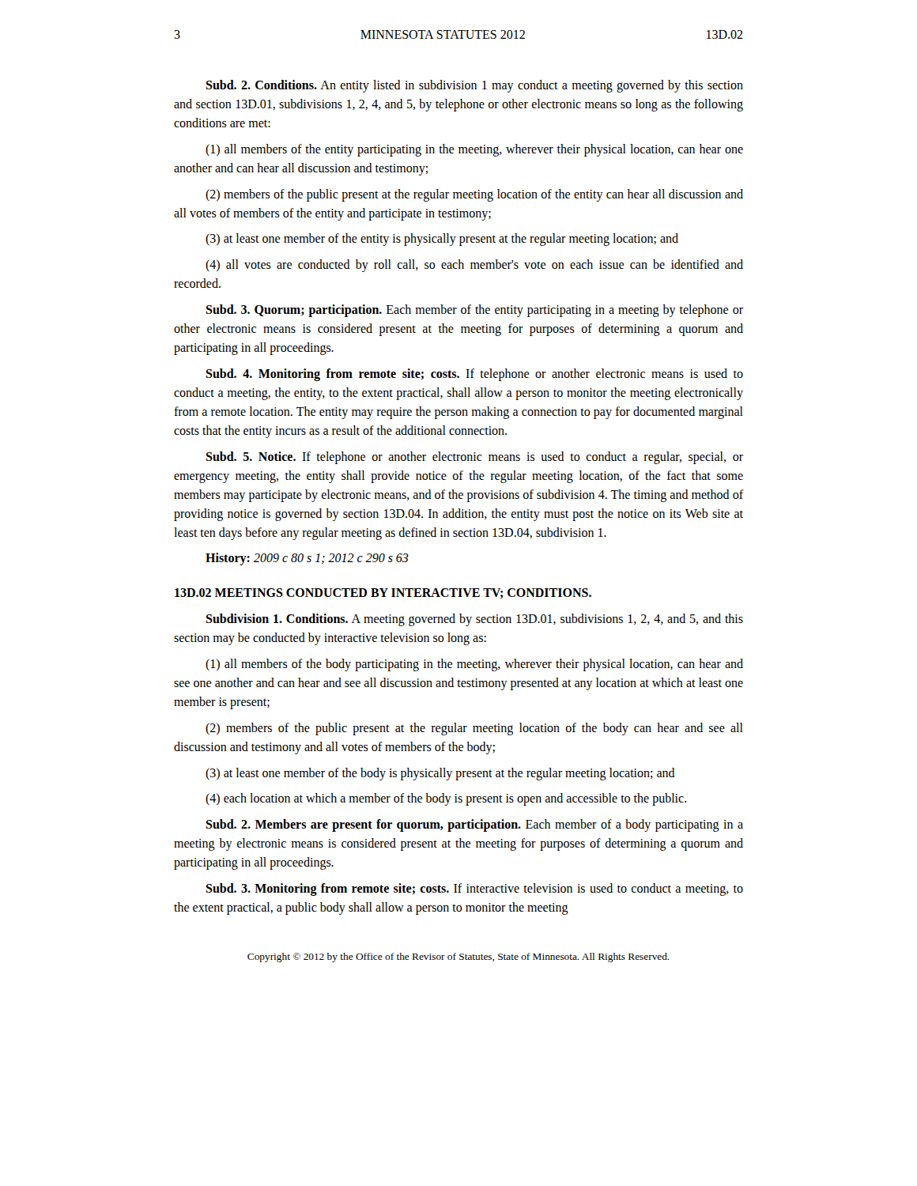3 MINNESOTA STATUTES 2012 13D.02
Subd. 2. Conditions. An entity listed in subdivision 1 may conduct a meeting governed by this section and section 13D.01, subdivisions 1, 2, 4, and 5, by telephone or other electronic means so long as the following conditions are met:
(1) all members of the entity participating in the meeting, wherever their physical location, can hear one another and can hear all discussion and testimony;
(2) members of the public present at the regular meeting location of the entity can hear all discussion and all votes of members of the entity and participate in testimony;
(3) at least one member of the entity is physically present at the regular meeting location; and
(4) all votes are conducted by roll call, so each member's vote on each issue can be identified and recorded.
Subd. 3. Quorum; participation. Each member of the entity participating in a meeting by telephone or other electronic means is considered present at the meeting for purposes of determining a quorum and participating in all proceedings.
Subd. 4. Monitoring from remote site; costs. If telephone or another electronic means is used to conduct a meeting, the entity, to the extent practical, shall allow a person to monitor the meeting electronically from a remote location. The entity may require the person making a connection to pay for documented marginal costs that the entity incurs as a result of the additional connection.
Subd. 5. Notice. If telephone or another electronic means is used to conduct a regular, special, or emergency meeting, the entity shall provide notice of the regular meeting location, of the fact that some members may participate by electronic means, and of the provisions of subdivision 4. The timing and method of providing notice is governed by section 13D.04. In addition, the entity must post the notice on its Web site at least ten days before any regular meeting as defined in section 13D.04, subdivision 1.
History: 2009 c 80 s 1; 2012 c 290 s 63
13D.02 MEETINGS CONDUCTED BY INTERACTIVE TV; CONDITIONS.
Subdivision 1. Conditions. A meeting governed by section 13D.01, subdivisions 1, 2, 4, and 5, and this section may be conducted by interactive television so long as:
(1) all members of the body participating in the meeting, wherever their physical location, can hear and see one another and can hear and see all discussion and testimony presented at any location at which at least one member is present;
(2) members of the public present at the regular meeting location of the body can hear and see all discussion and testimony and all votes of members of the body;
(3) at least one member of the body is physically present at the regular meeting location; and
(4) each location at which a member of the body is present is open and accessible to the public.
Subd. 2. Members are present for quorum, participation. Each member of a body participating in a meeting by electronic means is considered present at the meeting for purposes of determining a quorum and participating in all proceedings.
Subd. 3. Monitoring from remote site; costs. If interactive television is used to conduct a meeting, to the extent practical, a public body shall allow a person to monitor the meeting
Copyright © 2012 by the Office of the Revisor of Statutes, State of Minnesota. All Rights Reserved.